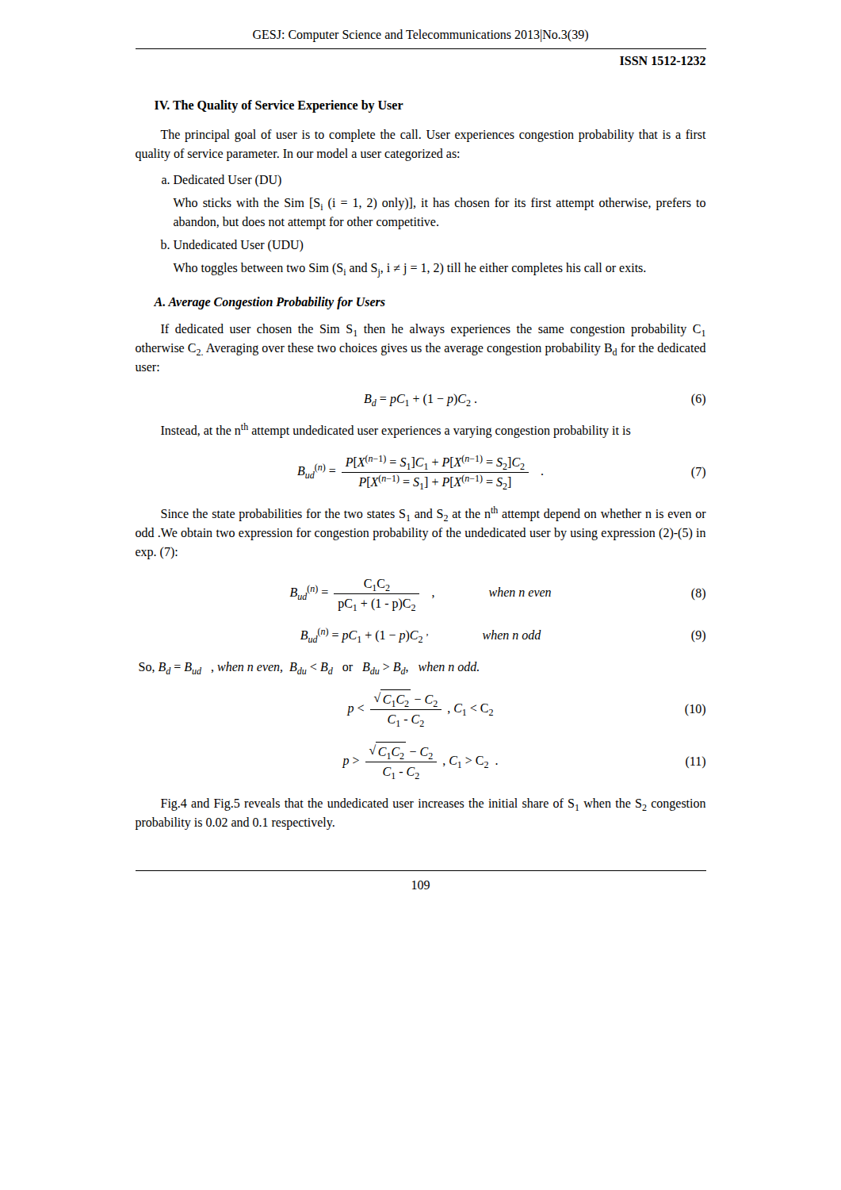GESJ: Computer Science and Telecommunications 2013|No.3(39)
ISSN 1512-1232
IV. The Quality of Service Experience by User
The principal goal of user is to complete the call. User experiences congestion probability that is a first quality of service parameter. In our model a user categorized as:
Dedicated User (DU)
Who sticks with the Sim [Si (i = 1, 2) only)], it has chosen for its first attempt otherwise, prefers to abandon, but does not attempt for other competitive.
Undedicated User (UDU)
Who toggles between two Sim (Si and Sj, i ≠ j = 1, 2) till he either completes his call or exits.
A. Average Congestion Probability for Users
If dedicated user chosen the Sim S1 then he always experiences the same congestion probability C1 otherwise C2. Averaging over these two choices gives us the average congestion probability Bd for the dedicated user:
Bd = pC1 + (1 − p)C2 .
(6)
Instead, at the nth attempt undedicated user experiences a varying congestion probability it is
Bud(n) = P[X(n−1) = S1]C1 + P[X(n−1) = S2]C2 P[X(n−1) = S1] + P[X(n−1) = S2] .
(7)
Since the state probabilities for the two states S1 and S2 at the nth attempt depend on whether n is even or odd .We obtain two expression for congestion probability of the undedicated user by using expression (2)-(5) in exp. (7):
Bud(n) = C1C2 pC1 + (1 - p)C2 , when n even
(8)
Bud(n) = pC1 + (1 − p)C2 , when n odd
(9)
So, Bd = Bud , when n even, Bdu < Bd or Bdu > Bd, when n odd.
p < C1C2 − C2 C1 - C2 , C1 < C2
(10)
p > C1C2 − C2 C1 - C2 , C1 > C2 .
(11)
Fig.4 and Fig.5 reveals that the undedicated user increases the initial share of S1 when the S2 congestion probability is 0.02 and 0.1 respectively.
109